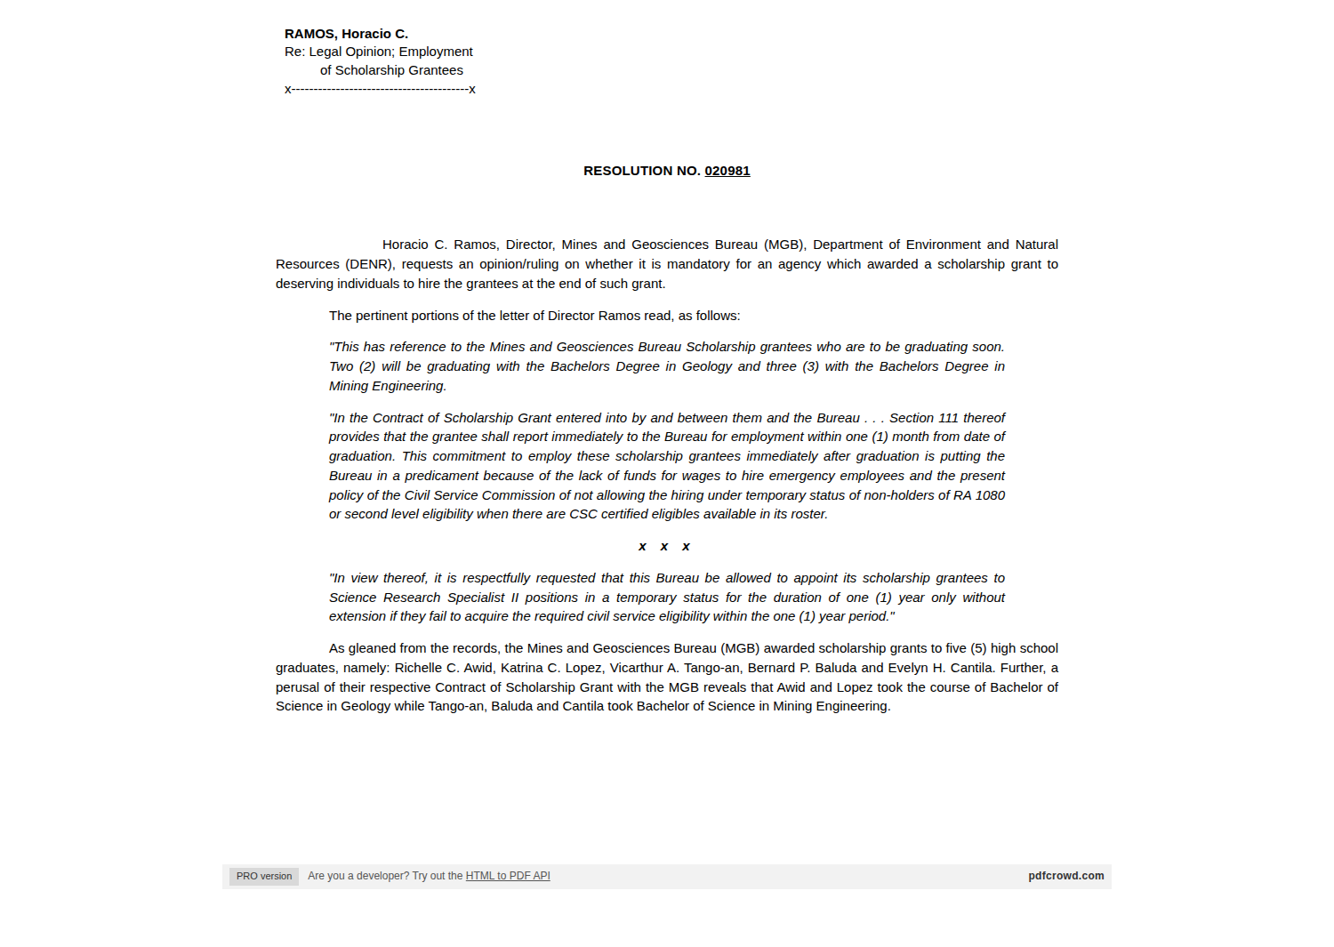RAMOS, Horacio C.
Re: Legal Opinion; Employment
of Scholarship Grantees
x----------------------------------------x
RESOLUTION NO. 020981
Horacio C. Ramos, Director, Mines and Geosciences Bureau (MGB), Department of Environment and Natural Resources (DENR), requests an opinion/ruling on whether it is mandatory for an agency which awarded a scholarship grant to deserving individuals to hire the grantees at the end of such grant.
The pertinent portions of the letter of Director Ramos read, as follows:
"This has reference to the Mines and Geosciences Bureau Scholarship grantees who are to be graduating soon. Two (2) will be graduating with the Bachelors Degree in Geology and three (3) with the Bachelors Degree in Mining Engineering.
"In the Contract of Scholarship Grant entered into by and between them and the Bureau . . . Section 111 thereof provides that the grantee shall report immediately to the Bureau for employment within one (1) month from date of graduation. This commitment to employ these scholarship grantees immediately after graduation is putting the Bureau in a predicament because of the lack of funds for wages to hire emergency employees and the present policy of the Civil Service Commission of not allowing the hiring under temporary status of non-holders of RA 1080 or second level eligibility when there are CSC certified eligibles available in its roster.
x x x
"In view thereof, it is respectfully requested that this Bureau be allowed to appoint its scholarship grantees to Science Research Specialist II positions in a temporary status for the duration of one (1) year only without extension if they fail to acquire the required civil service eligibility within the one (1) year period."
As gleaned from the records, the Mines and Geosciences Bureau (MGB) awarded scholarship grants to five (5) high school graduates, namely: Richelle C. Awid, Katrina C. Lopez, Vicarthur A. Tango-an, Bernard P. Baluda and Evelyn H. Cantila. Further, a perusal of their respective Contract of Scholarship Grant with the MGB reveals that Awid and Lopez took the course of Bachelor of Science in Geology while Tango-an, Baluda and Cantila took Bachelor of Science in Mining Engineering.
PRO version Are you a developer? Try out the HTML to PDF API
pdfcrowd.com